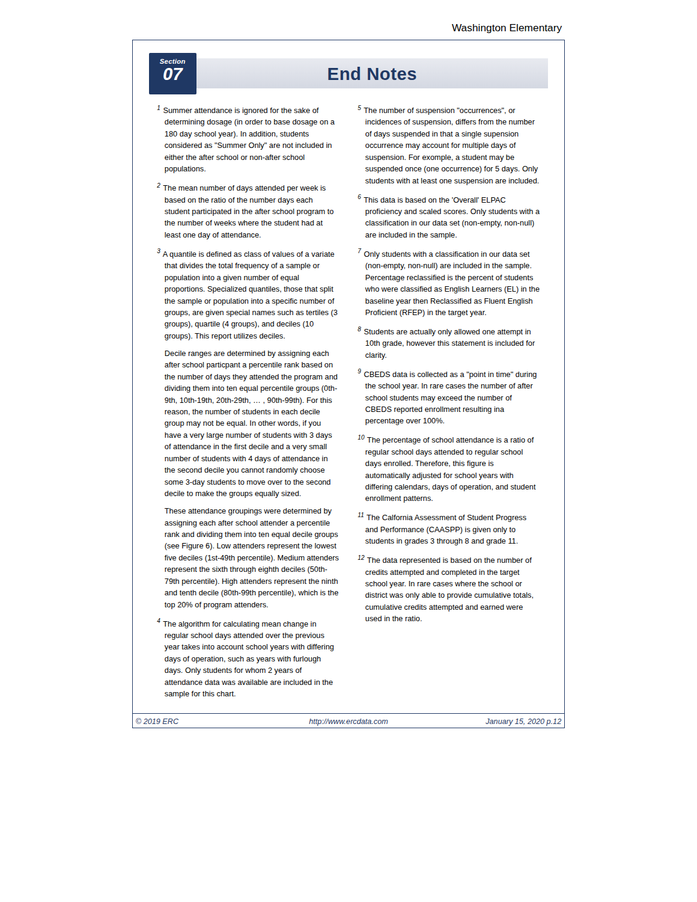Washington Elementary
Section
07
End Notes
1 Summer attendance is ignored for the sake of determining dosage (in order to base dosage on a 180 day school year). In addition, students considered as "Summer Only" are not included in either the after school or non-after school populations.
2 The mean number of days attended per week is based on the ratio of the number days each student participated in the after school program to the number of weeks where the student had at least one day of attendance.
3 A quantile is defined as class of values of a variate that divides the total frequency of a sample or population into a given number of equal proportions. Specialized quantiles, those that split the sample or population into a specific number of groups, are given special names such as tertiles (3 groups), quartile (4 groups), and deciles (10 groups). This report utilizes deciles.
Decile ranges are determined by assigning each after school particpant a percentile rank based on the number of days they attended the program and dividing them into ten equal percentile groups (0th-9th, 10th-19th, 20th-29th, … , 90th-99th). For this reason, the number of students in each decile group may not be equal. In other words, if you have a very large number of students with 3 days of attendance in the first decile and a very small number of students with 4 days of attendance in the second decile you cannot randomly choose some 3-day students to move over to the second decile to make the groups equally sized.
These attendance groupings were determined by assigning each after school attender a percentile rank and dividing them into ten equal decile groups (see Figure 6). Low attenders represent the lowest five deciles (1st-49th percentile). Medium attenders represent the sixth through eighth deciles (50th-79th percentile). High attenders represent the ninth and tenth decile (80th-99th percentile), which is the top 20% of program attenders.
4 The algorithm for calculating mean change in regular school days attended over the previous year takes into account school years with differing days of operation, such as years with furlough days. Only students for whom 2 years of attendance data was available are included in the sample for this chart.
5 The number of suspension "occurrences", or incidences of suspension, differs from the number of days suspended in that a single supension occurrence may account for multiple days of suspension. For exomple, a student may be suspended once (one occurrence) for 5 days. Only students with at least one suspension are included.
6 This data is based on the 'Overall' ELPAC proficiency and scaled scores. Only students with a classification in our data set (non-empty, non-null) are included in the sample.
7 Only students with a classification in our data set (non-empty, non-null) are included in the sample. Percentage reclassified is the percent of students who were classified as English Learners (EL) in the baseline year then Reclassified as Fluent English Proficient (RFEP) in the target year.
8 Students are actually only allowed one attempt in 10th grade, however this statement is included for clarity.
9 CBEDS data is collected as a "point in time" during the school year. In rare cases the number of after school students may exceed the number of CBEDS reported enrollment resulting ina percentage over 100%.
10 The percentage of school attendance is a ratio of regular school days attended to regular school days enrolled. Therefore, this figure is automatically adjusted for school years with differing calendars, days of operation, and student enrollment patterns.
11 The Calfornia Assessment of Student Progress and Performance (CAASPP) is given only to students in grades 3 through 8 and grade 11.
12 The data represented is based on the number of credits attempted and completed in the target school year. In rare cases where the school or district was only able to provide cumulative totals, cumulative credits attempted and earned were used in the ratio.
© 2019 ERC
http://www.ercdata.com
January 15, 2020 p.12